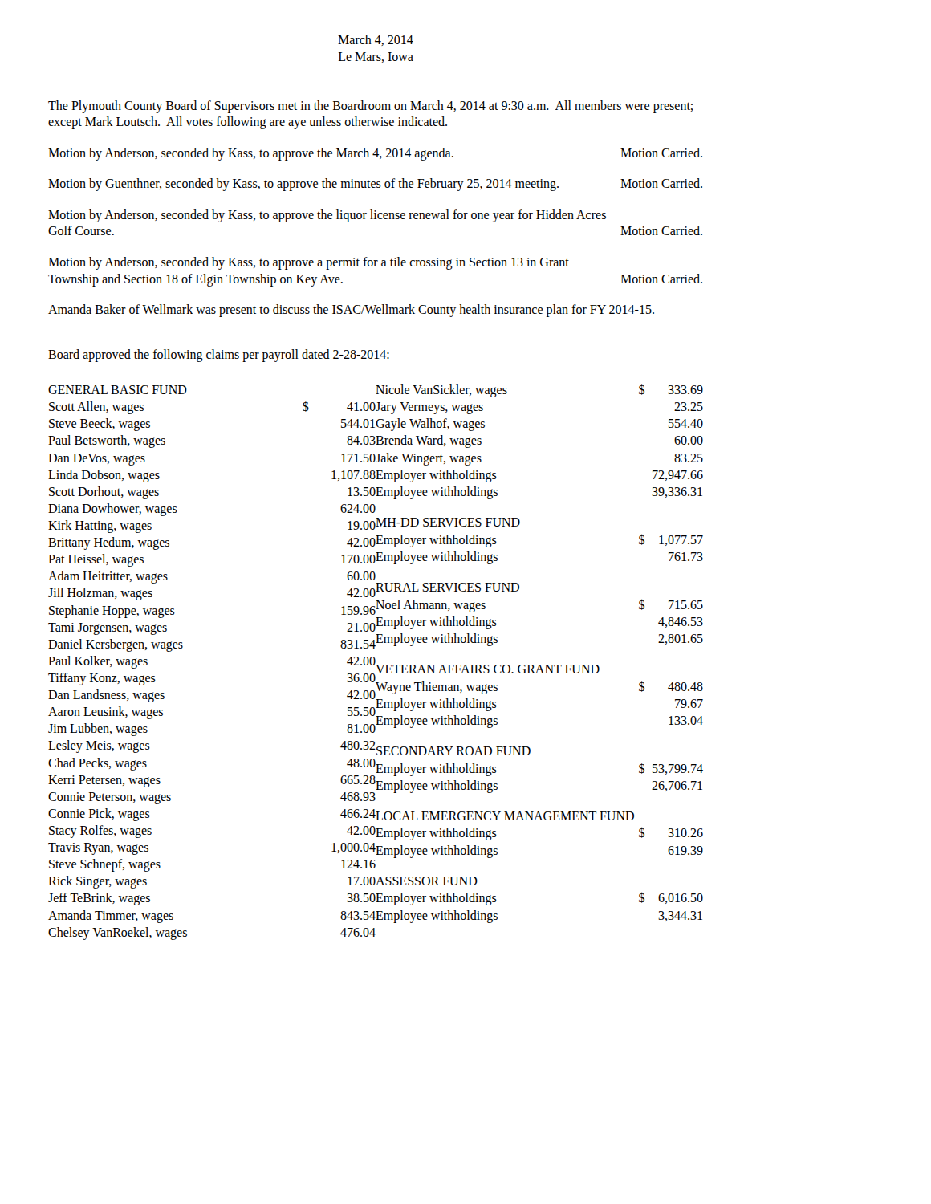March 4, 2014
Le Mars, Iowa
The Plymouth County Board of Supervisors met in the Boardroom on March 4, 2014 at 9:30 a.m. All members were present; except Mark Loutsch. All votes following are aye unless otherwise indicated.
Motion by Anderson, seconded by Kass, to approve the March 4, 2014 agenda.
Motion Carried.
Motion by Guenthner, seconded by Kass, to approve the minutes of the February 25, 2014 meeting.
Motion Carried.
Motion by Anderson, seconded by Kass, to approve the liquor license renewal for one year for Hidden Acres Golf Course.
Motion Carried.
Motion by Anderson, seconded by Kass, to approve a permit for a tile crossing in Section 13 in Grant Township and Section 18 of Elgin Township on Key Ave.
Motion Carried.
Amanda Baker of Wellmark was present to discuss the ISAC/Wellmark County health insurance plan for FY 2014-15.
Board approved the following claims per payroll dated 2-28-2014:
| / GENERAL BASIC FUND / / / / Scott Allen, wages / $ / 41.00 / / Steve Beeck, wages / / 544.01 / / Paul Betsworth, wages / / 84.03 / / Dan DeVos, wages / / 171.50 / / Linda Dobson, wages / / 1,107.88 / / Scott Dorhout, wages / / 13.50 / / Diana Dowhower, wages / / 624.00 / / Kirk Hatting, wages / / 19.00 / / Brittany Hedum, wages / / 42.00 / / Pat Heissel, wages / / 170.00 / / Adam Heitritter, wages / / 60.00 / / Jill Holzman, wages / / 42.00 / / Stephanie Hoppe, wages / / 159.96 / / Tami Jorgensen, wages / / 21.00 / / Daniel Kersbergen, wages / / 831.54 / / Paul Kolker, wages / / 42.00 / / Tiffany Konz, wages / / 36.00 / / Dan Landsness, wages / / 42.00 / / Aaron Leusink, wages / / 55.50 / / Jim Lubben, wages / / 81.00 / / Lesley Meis, wages / / 480.32 / / Chad Pecks, wages / / 48.00 / / Kerri Petersen, wages / / 665.28 / / Connie Peterson, wages / / 468.93 / / Connie Pick, wages / / 466.24 / / Stacy Rolfes, wages / / 42.00 / / Travis Ryan, wages / / 1,000.04 / / Steve Schnepf, wages / / 124.16 / / Rick Singer, wages / / 17.00 / / Jeff TeBrink, wages / / 38.50 / / Amanda Timmer, wages / / 843.54 / / Chelsey VanRoekel, wages / / 476.04 / | / Nicole VanSickler, wages / $ / 333.69 / / Jary Vermeys, wages / / 23.25 / / Gayle Walhof, wages / / 554.40 / / Brenda Ward, wages / / 60.00 / / Jake Wingert, wages / / 83.25 / / Employer withholdings / / 72,947.66 / / Employee withholdings / / 39,336.31 / / MH-DD SERVICES FUND / / / / Employer withholdings / $ / 1,077.57 / / Employee withholdings / / 761.73 / / RURAL SERVICES FUND / / / / Noel Ahmann, wages / $ / 715.65 / / Employer withholdings / / 4,846.53 / / Employee withholdings / / 2,801.65 / / VETERAN AFFAIRS CO. GRANT FUND / / / / Wayne Thieman, wages / $ / 480.48 / / Employer withholdings / / 79.67 / / Employee withholdings / / 133.04 / / SECONDARY ROAD FUND / / / / Employer withholdings / $ / 53,799.74 / / Employee withholdings / / 26,706.71 / / LOCAL EMERGENCY MANAGEMENT FUND / / / / Employer withholdings / $ / 310.26 / / Employee withholdings / / 619.39 / / ASSESSOR FUND / / / / Employer withholdings / $ / 6,016.50 / / Employee withholdings / / 3,344.31 / |